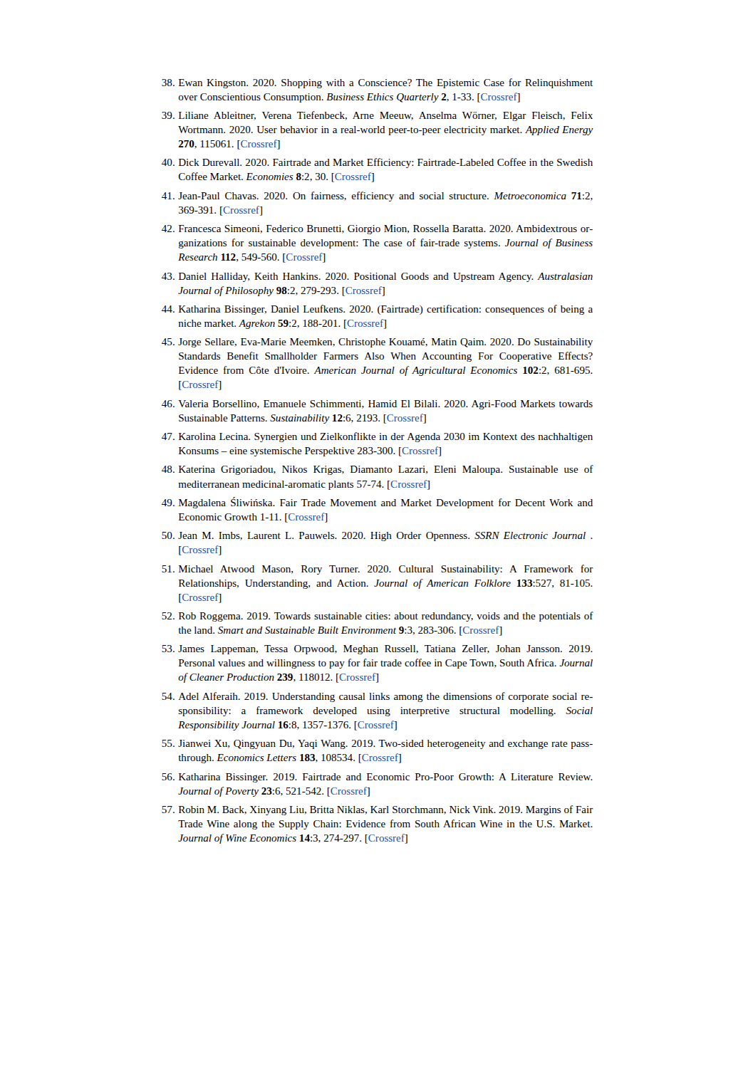Ewan Kingston. 2020. Shopping with a Conscience? The Epistemic Case for Relinquishment over Conscientious Consumption. Business Ethics Quarterly 2, 1-33. [Crossref]
Liliane Ableitner, Verena Tiefenbeck, Arne Meeuw, Anselma Wörner, Elgar Fleisch, Felix Wortmann. 2020. User behavior in a real-world peer-to-peer electricity market. Applied Energy 270, 115061. [Crossref]
Dick Durevall. 2020. Fairtrade and Market Efficiency: Fairtrade-Labeled Coffee in the Swedish Coffee Market. Economies 8:2, 30. [Crossref]
Jean-Paul Chavas. 2020. On fairness, efficiency and social structure. Metroeconomica 71:2, 369-391. [Crossref]
Francesca Simeoni, Federico Brunetti, Giorgio Mion, Rossella Baratta. 2020. Ambidextrous organizations for sustainable development: The case of fair-trade systems. Journal of Business Research 112, 549-560. [Crossref]
Daniel Halliday, Keith Hankins. 2020. Positional Goods and Upstream Agency. Australasian Journal of Philosophy 98:2, 279-293. [Crossref]
Katharina Bissinger, Daniel Leufkens. 2020. (Fairtrade) certification: consequences of being a niche market. Agrekon 59:2, 188-201. [Crossref]
Jorge Sellare, Eva-Marie Meemken, Christophe Kouamé, Matin Qaim. 2020. Do Sustainability Standards Benefit Smallholder Farmers Also When Accounting For Cooperative Effects? Evidence from Côte d'Ivoire. American Journal of Agricultural Economics 102:2, 681-695. [Crossref]
Valeria Borsellino, Emanuele Schimmenti, Hamid El Bilali. 2020. Agri-Food Markets towards Sustainable Patterns. Sustainability 12:6, 2193. [Crossref]
Karolina Lecina. Synergien und Zielkonflikte in der Agenda 2030 im Kontext des nachhaltigen Konsums – eine systemische Perspektive 283-300. [Crossref]
Katerina Grigoriadou, Nikos Krigas, Diamanto Lazari, Eleni Maloupa. Sustainable use of mediterranean medicinal-aromatic plants 57-74. [Crossref]
Magdalena Śliwińska. Fair Trade Movement and Market Development for Decent Work and Economic Growth 1-11. [Crossref]
Jean M. Imbs, Laurent L. Pauwels. 2020. High Order Openness. SSRN Electronic Journal . [Crossref]
Michael Atwood Mason, Rory Turner. 2020. Cultural Sustainability: A Framework for Relationships, Understanding, and Action. Journal of American Folklore 133:527, 81-105. [Crossref]
Rob Roggema. 2019. Towards sustainable cities: about redundancy, voids and the potentials of the land. Smart and Sustainable Built Environment 9:3, 283-306. [Crossref]
James Lappeman, Tessa Orpwood, Meghan Russell, Tatiana Zeller, Johan Jansson. 2019. Personal values and willingness to pay for fair trade coffee in Cape Town, South Africa. Journal of Cleaner Production 239, 118012. [Crossref]
Adel Alferaih. 2019. Understanding causal links among the dimensions of corporate social responsibility: a framework developed using interpretive structural modelling. Social Responsibility Journal 16:8, 1357-1376. [Crossref]
Jianwei Xu, Qingyuan Du, Yaqi Wang. 2019. Two-sided heterogeneity and exchange rate pass-through. Economics Letters 183, 108534. [Crossref]
Katharina Bissinger. 2019. Fairtrade and Economic Pro-Poor Growth: A Literature Review. Journal of Poverty 23:6, 521-542. [Crossref]
Robin M. Back, Xinyang Liu, Britta Niklas, Karl Storchmann, Nick Vink. 2019. Margins of Fair Trade Wine along the Supply Chain: Evidence from South African Wine in the U.S. Market. Journal of Wine Economics 14:3, 274-297. [Crossref]